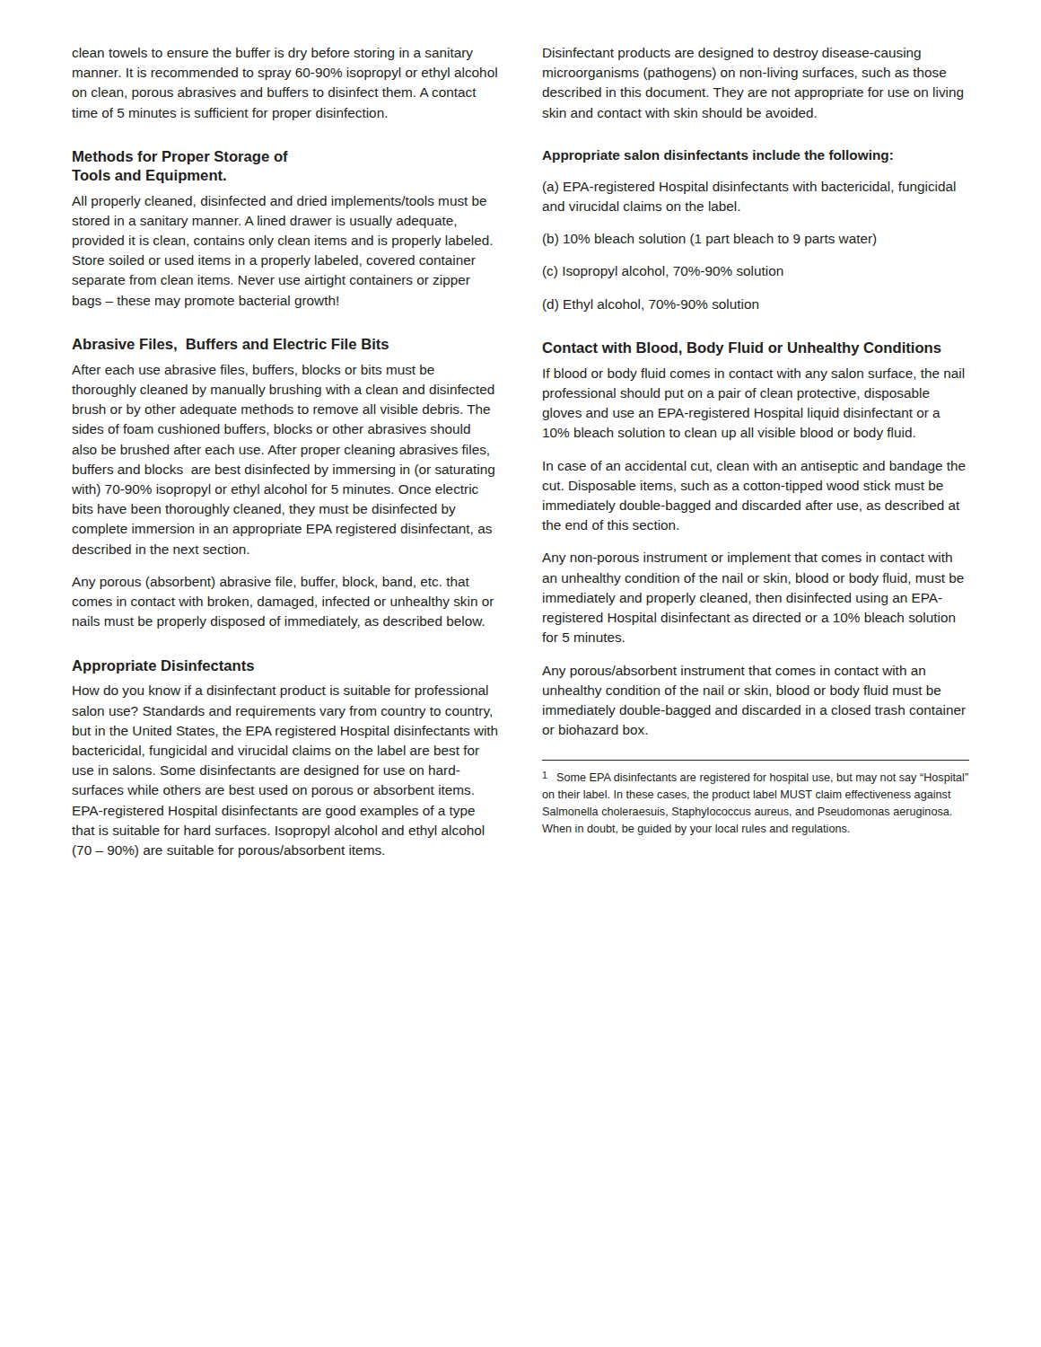clean towels to ensure the buffer is dry before storing in a sanitary manner. It is recommended to spray 60-90% isopropyl or ethyl alcohol on clean, porous abrasives and buffers to disinfect them. A contact time of 5 minutes is sufficient for proper disinfection.
Methods for Proper Storage of
Tools and Equipment.
All properly cleaned, disinfected and dried implements/tools must be stored in a sanitary manner. A lined drawer is usually adequate, provided it is clean, contains only clean items and is properly labeled. Store soiled or used items in a properly labeled, covered container separate from clean items. Never use airtight containers or zipper bags – these may promote bacterial growth!
Abrasive Files, Buffers and Electric File Bits
After each use abrasive files, buffers, blocks or bits must be thoroughly cleaned by manually brushing with a clean and disinfected brush or by other adequate methods to remove all visible debris. The sides of foam cushioned buffers, blocks or other abrasives should also be brushed after each use. After proper cleaning abrasives files, buffers and blocks are best disinfected by immersing in (or saturating with) 70-90% isopropyl or ethyl alcohol for 5 minutes. Once electric bits have been thoroughly cleaned, they must be disinfected by complete immersion in an appropriate EPA registered disinfectant, as described in the next section.
Any porous (absorbent) abrasive file, buffer, block, band, etc. that comes in contact with broken, damaged, infected or unhealthy skin or nails must be properly disposed of immediately, as described below.
Appropriate Disinfectants
How do you know if a disinfectant product is suitable for professional salon use? Standards and requirements vary from country to country, but in the United States, the EPA registered Hospital disinfectants with bactericidal, fungicidal and virucidal claims on the label are best for use in salons. Some disinfectants are designed for use on hard-surfaces while others are best used on porous or absorbent items. EPA-registered Hospital disinfectants are good examples of a type that is suitable for hard surfaces. Isopropyl alcohol and ethyl alcohol (70 – 90%) are suitable for porous/absorbent items.
Disinfectant products are designed to destroy disease-causing microorganisms (pathogens) on non-living surfaces, such as those described in this document. They are not appropriate for use on living skin and contact with skin should be avoided.
Appropriate salon disinfectants include the following:
(a) EPA-registered Hospital disinfectants with bactericidal, fungicidal and virucidal claims on the label.
(b) 10% bleach solution (1 part bleach to 9 parts water)
(c) Isopropyl alcohol, 70%-90% solution
(d) Ethyl alcohol, 70%-90% solution
Contact with Blood, Body Fluid or Unhealthy Conditions
If blood or body fluid comes in contact with any salon surface, the nail professional should put on a pair of clean protective, disposable gloves and use an EPA-registered Hospital liquid disinfectant or a 10% bleach solution to clean up all visible blood or body fluid.
In case of an accidental cut, clean with an antiseptic and bandage the cut. Disposable items, such as a cotton-tipped wood stick must be immediately double-bagged and discarded after use, as described at the end of this section.
Any non-porous instrument or implement that comes in contact with an unhealthy condition of the nail or skin, blood or body fluid, must be immediately and properly cleaned, then disinfected using an EPA-registered Hospital disinfectant as directed or a 10% bleach solution for 5 minutes.
Any porous/absorbent instrument that comes in contact with an unhealthy condition of the nail or skin, blood or body fluid must be immediately double-bagged and discarded in a closed trash container or biohazard box.
1 Some EPA disinfectants are registered for hospital use, but may not say “Hospital” on their label. In these cases, the product label MUST claim effectiveness against Salmonella choleraesuis, Staphylococcus aureus, and Pseudomonas aeruginosa.
When in doubt, be guided by your local rules and regulations.